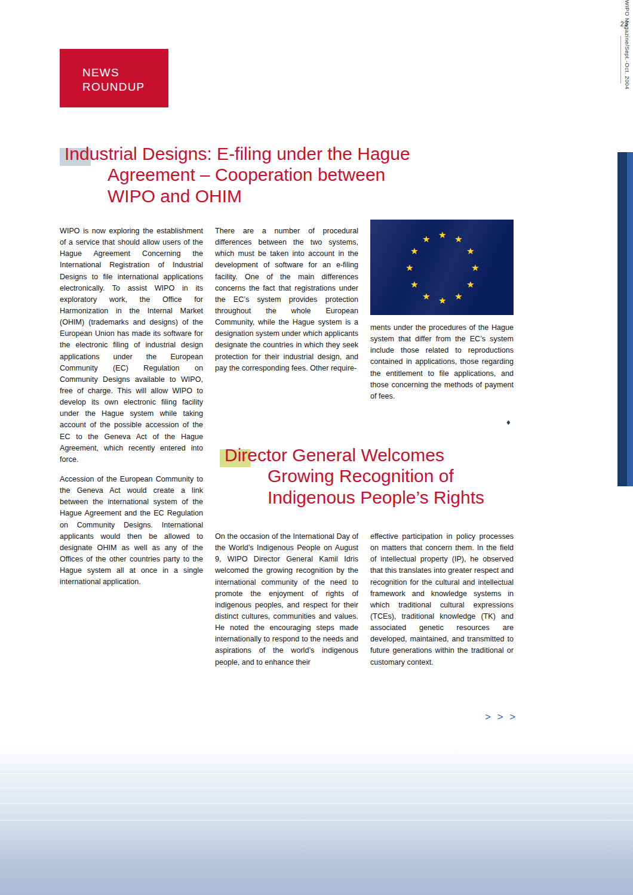23
WIPO Magazine/Sept.-Oct. 2004
NEWS
ROUNDUP
Industrial Designs: E-filing under the Hague
Agreement – Cooperation between
WIPO and OHIM
WIPO is now exploring the establishment of a service that should allow users of the Hague Agreement Concerning the International Registration of Industrial Designs to file international applications electronically. To assist WIPO in its exploratory work, the Office for Harmonization in the Internal Market (OHIM) (trademarks and designs) of the European Union has made its software for the electronic filing of industrial design applications under the European Community (EC) Regulation on Community Designs available to WIPO, free of charge. This will allow WIPO to develop its own electronic filing facility under the Hague system while taking account of the possible accession of the EC to the Geneva Act of the Hague Agreement, which recently entered into force.
Accession of the European Community to the Geneva Act would create a link between the international system of the Hague Agreement and the EC Regulation on Community Designs. International applicants would then be allowed to designate OHIM as well as any of the Offices of the other countries party to the Hague system all at once in a single international application.
There are a number of procedural differences between the two systems, which must be taken into account in the development of software for an e-filing facility. One of the main differences concerns the fact that registrations under the EC’s system provides protection throughout the whole European Community, while the Hague system is a designation system under which applicants designate the countries in which they seek protection for their industrial design, and pay the corresponding fees. Other require-
ments under the procedures of the Hague system that differ from the EC’s system include those related to reproductions contained in applications, those regarding the entitlement to file applications, and those concerning the methods of payment of fees.
♦
Director General Welcomes
Growing Recognition of
Indigenous People’s Rights
On the occasion of the International Day of the World’s Indigenous People on August 9, WIPO Director General Kamil Idris welcomed the growing recognition by the international community of the need to promote the enjoyment of rights of indigenous peoples, and respect for their distinct cultures, communities and values. He noted the encouraging steps made internationally to respond to the needs and aspirations of the world’s indigenous people, and to enhance their
effective participation in policy processes on matters that concern them. In the field of intellectual property (IP), he observed that this translates into greater respect and recognition for the cultural and intellectual framework and knowledge systems in which traditional cultural expressions (TCEs), traditional knowledge (TK) and associated genetic resources are developed, maintained, and transmitted to future generations within the traditional or customary context.
> > >